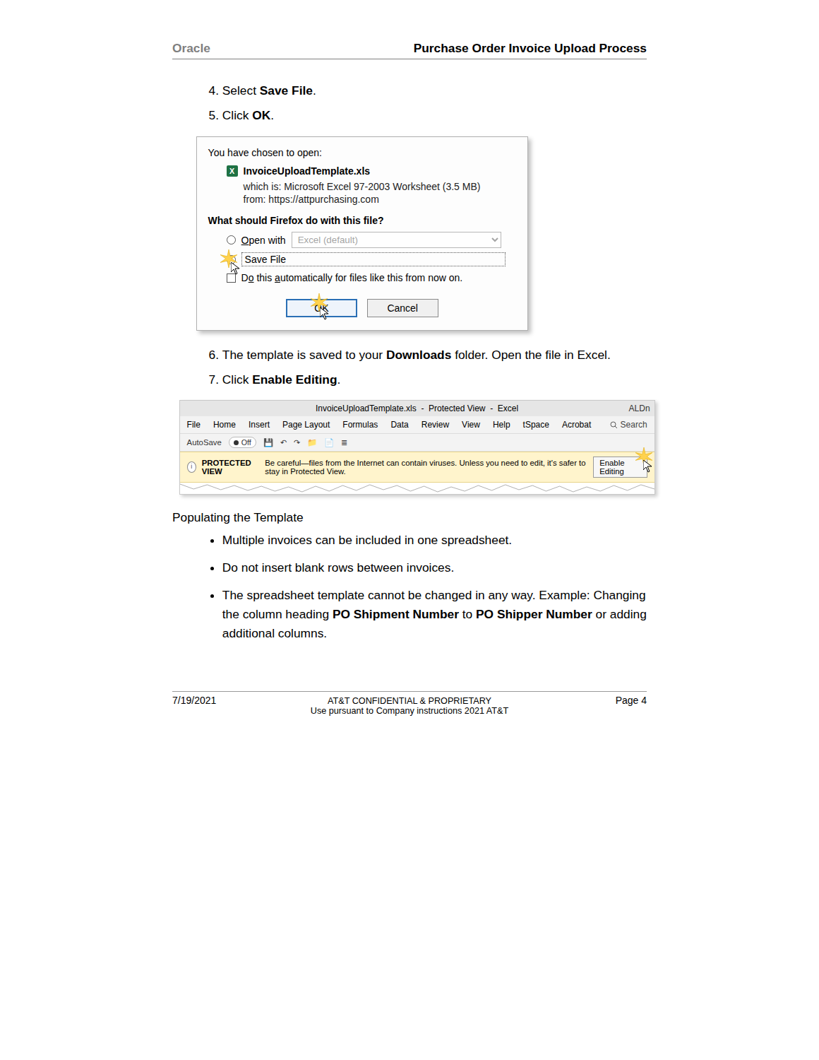Oracle
Purchase Order Invoice Upload Process
Select Save File.
Click OK.
You have chosen to open:
X InvoiceUploadTemplate.xls
which is: Microsoft Excel 97-2003 Worksheet (3.5 MB)
from: https://attpurchasing.com
What should Firefox do with this file?
Open with Excel (default)
Save File
Do this automatically for files like this from now on.
OK
Cancel
The template is saved to your Downloads folder. Open the file in Excel.
Click Enable Editing.
InvoiceUploadTemplate.xls - Protected View - Excel ALDn
File Home Insert Page Layout Formulas Data Review View Help tSpace Acrobat Search
AutoSave Off 💾 ↶ ↷ 📁 📄 ≣
i PROTECTED VIEW Be careful—files from the Internet can contain viruses. Unless you need to edit, it's safer to stay in Protected View. Enable Editing
Populating the Template
Multiple invoices can be included in one spreadsheet.
Do not insert blank rows between invoices.
The spreadsheet template cannot be changed in any way. Example: Changing the column heading PO Shipment Number to PO Shipper Number or adding additional columns.
7/19/2021 Page 4
AT&T CONFIDENTIAL & PROPRIETARY
Use pursuant to Company instructions 2021 AT&T